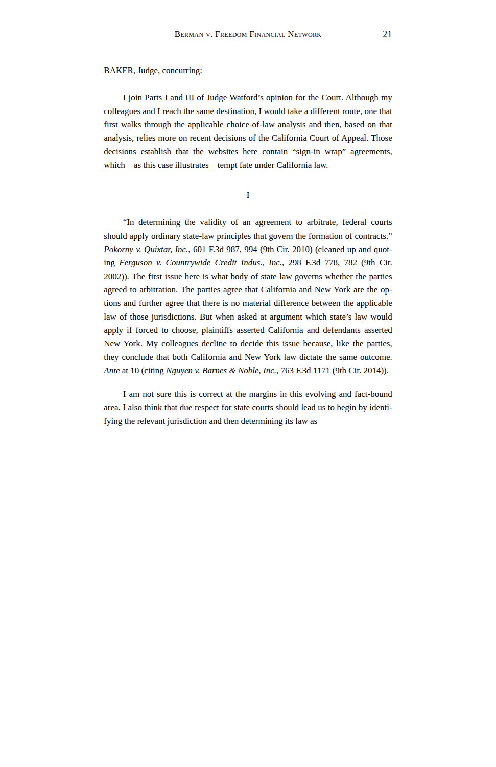Berman v. Freedom Financial Network 21
BAKER, Judge, concurring:
I join Parts I and III of Judge Watford’s opinion for the Court. Although my colleagues and I reach the same destination, I would take a different route, one that first walks through the applicable choice-of-law analysis and then, based on that analysis, relies more on recent decisions of the California Court of Appeal. Those decisions establish that the websites here contain “sign-in wrap” agreements, which—as this case illustrates—tempt fate under California law.
I
“In determining the validity of an agreement to arbitrate, federal courts should apply ordinary state-law principles that govern the formation of contracts.” Pokorny v. Quixtar, Inc., 601 F.3d 987, 994 (9th Cir. 2010) (cleaned up and quoting Ferguson v. Countrywide Credit Indus., Inc., 298 F.3d 778, 782 (9th Cir. 2002)). The first issue here is what body of state law governs whether the parties agreed to arbitration. The parties agree that California and New York are the options and further agree that there is no material difference between the applicable law of those jurisdictions. But when asked at argument which state’s law would apply if forced to choose, plaintiffs asserted California and defendants asserted New York. My colleagues decline to decide this issue because, like the parties, they conclude that both California and New York law dictate the same outcome. Ante at 10 (citing Nguyen v. Barnes & Noble, Inc., 763 F.3d 1171 (9th Cir. 2014)).
I am not sure this is correct at the margins in this evolving and fact-bound area. I also think that due respect for state courts should lead us to begin by identifying the relevant jurisdiction and then determining its law as